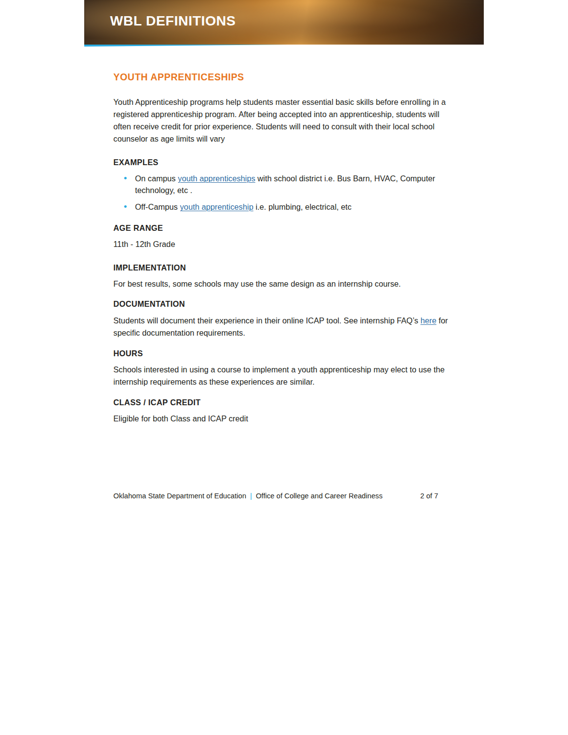WBL DEFINITIONS
Youth Apprenticeships
Youth Apprenticeship programs help students master essential basic skills before enrolling in a registered apprenticeship program. After being accepted into an apprenticeship, students will often receive credit for prior experience. Students will need to consult with their local school counselor as age limits will vary
Examples
On campus youth apprenticeships with school district i.e. Bus Barn, HVAC, Computer technology, etc .
Off-Campus youth apprenticeship i.e. plumbing, electrical, etc
Age Range
11th - 12th Grade
Implementation
For best results, some schools may use the same design as an internship course.
Documentation
Students will document their experience in their online ICAP tool. See internship FAQ’s here for specific documentation requirements.
Hours
Schools interested in using a course to implement a youth apprenticeship may elect to use the internship requirements as these experiences are similar.
Class / ICAP Credit
Eligible for both Class and ICAP credit
Oklahoma State Department of Education | Office of College and Career Readiness
2 of 7